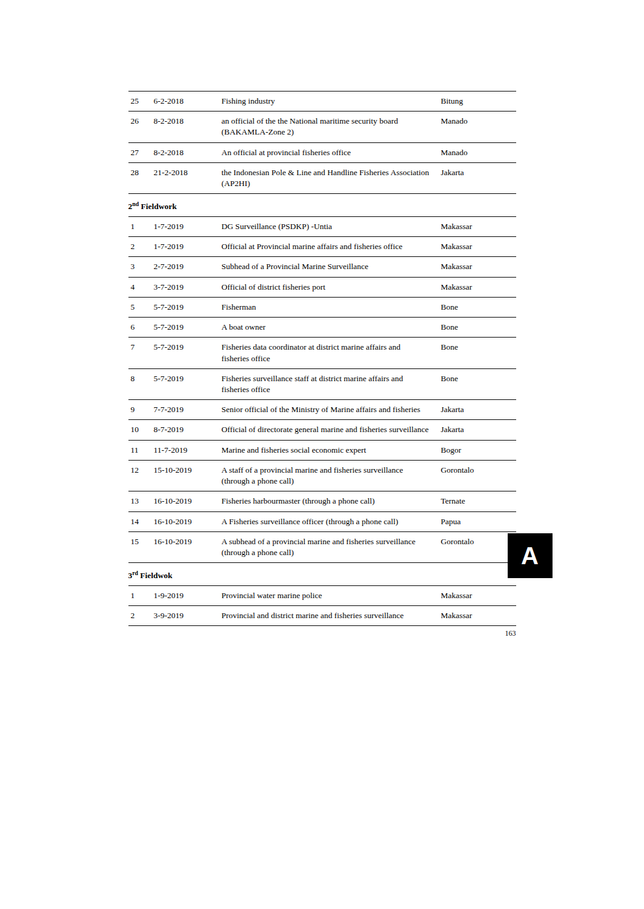| 25 | 6-2-2018 | Fishing industry | Bitung |
| 26 | 8-2-2018 | an official of the the National maritime security board (BAKAMLA-Zone 2) | Manado |
| 27 | 8-2-2018 | An official at provincial fisheries office | Manado |
| 28 | 21-2-2018 | the Indonesian Pole & Line and Handline Fisheries Association (AP2HI) | Jakarta |
| 2 nd Fieldwork |
| 1 | 1-7-2019 | DG Surveillance (PSDKP) -Untia | Makassar |
| 2 | 1-7-2019 | Official at Provincial marine affairs and fisheries office | Makassar |
| 3 | 2-7-2019 | Subhead of a Provincial Marine Surveillance | Makassar |
| 4 | 3-7-2019 | Official of district fisheries port | Makassar |
| 5 | 5-7-2019 | Fisherman | Bone |
| 6 | 5-7-2019 | A boat owner | Bone |
| 7 | 5-7-2019 | Fisheries data coordinator at district marine affairs and fisheries office | Bone |
| 8 | 5-7-2019 | Fisheries surveillance staff at district marine affairs and fisheries office | Bone |
| 9 | 7-7-2019 | Senior official of the Ministry of Marine affairs and fisheries | Jakarta |
| 10 | 8-7-2019 | Official of directorate general marine and fisheries surveillance | Jakarta |
| 11 | 11-7-2019 | Marine and fisheries social economic expert | Bogor |
| 12 | 15-10-2019 | A staff of a provincial marine and fisheries surveillance (through a phone call) | Gorontalo |
| 13 | 16-10-2019 | Fisheries harbourmaster (through a phone call) | Ternate |
| 14 | 16-10-2019 | A Fisheries surveillance officer (through a phone call) | Papua |
| 15 | 16-10-2019 | A subhead of a provincial marine and fisheries surveillance (through a phone call) | Gorontalo |
| 3 rd Fieldwok |
| 1 | 1-9-2019 | Provincial water marine police | Makassar |
| 2 | 3-9-2019 | Provincial and district marine and fisheries surveillance | Makassar |
A
163